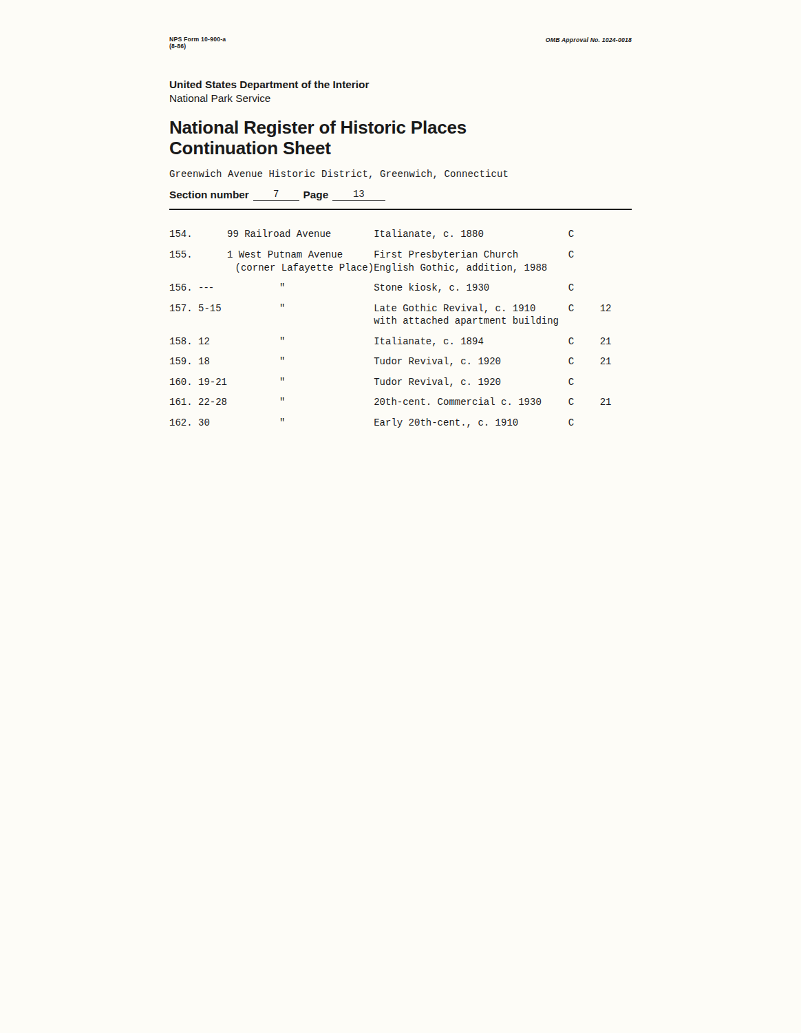NPS Form 10-900-a
(8-86)
OMB Approval No. 1024-0018
United States Department of the Interior
National Park Service
National Register of Historic Places
Continuation Sheet
Greenwich Avenue Historic District, Greenwich, Connecticut
Section number 7 Page 13
| 154. | 99 Railroad Avenue | Italianate, c. 1880 | C | |
| 155. | 1 West Putnam Avenue (corner Lafayette Place) | First Presbyterian Church English Gothic, addition, 1988 | C | |
| 156. --- | " | Stone kiosk, c. 1930 | C | |
| 157. 5-15 | " | Late Gothic Revival, c. 1910 with attached apartment building | C | 12 |
| 158. 12 | " | Italianate, c. 1894 | C | 21 |
| 159. 18 | " | Tudor Revival, c. 1920 | C | 21 |
| 160. 19-21 | " | Tudor Revival, c. 1920 | C | |
| 161. 22-28 | " | 20th-cent. Commercial c. 1930 | C | 21 |
| 162. 30 | " | Early 20th-cent., c. 1910 | C | |